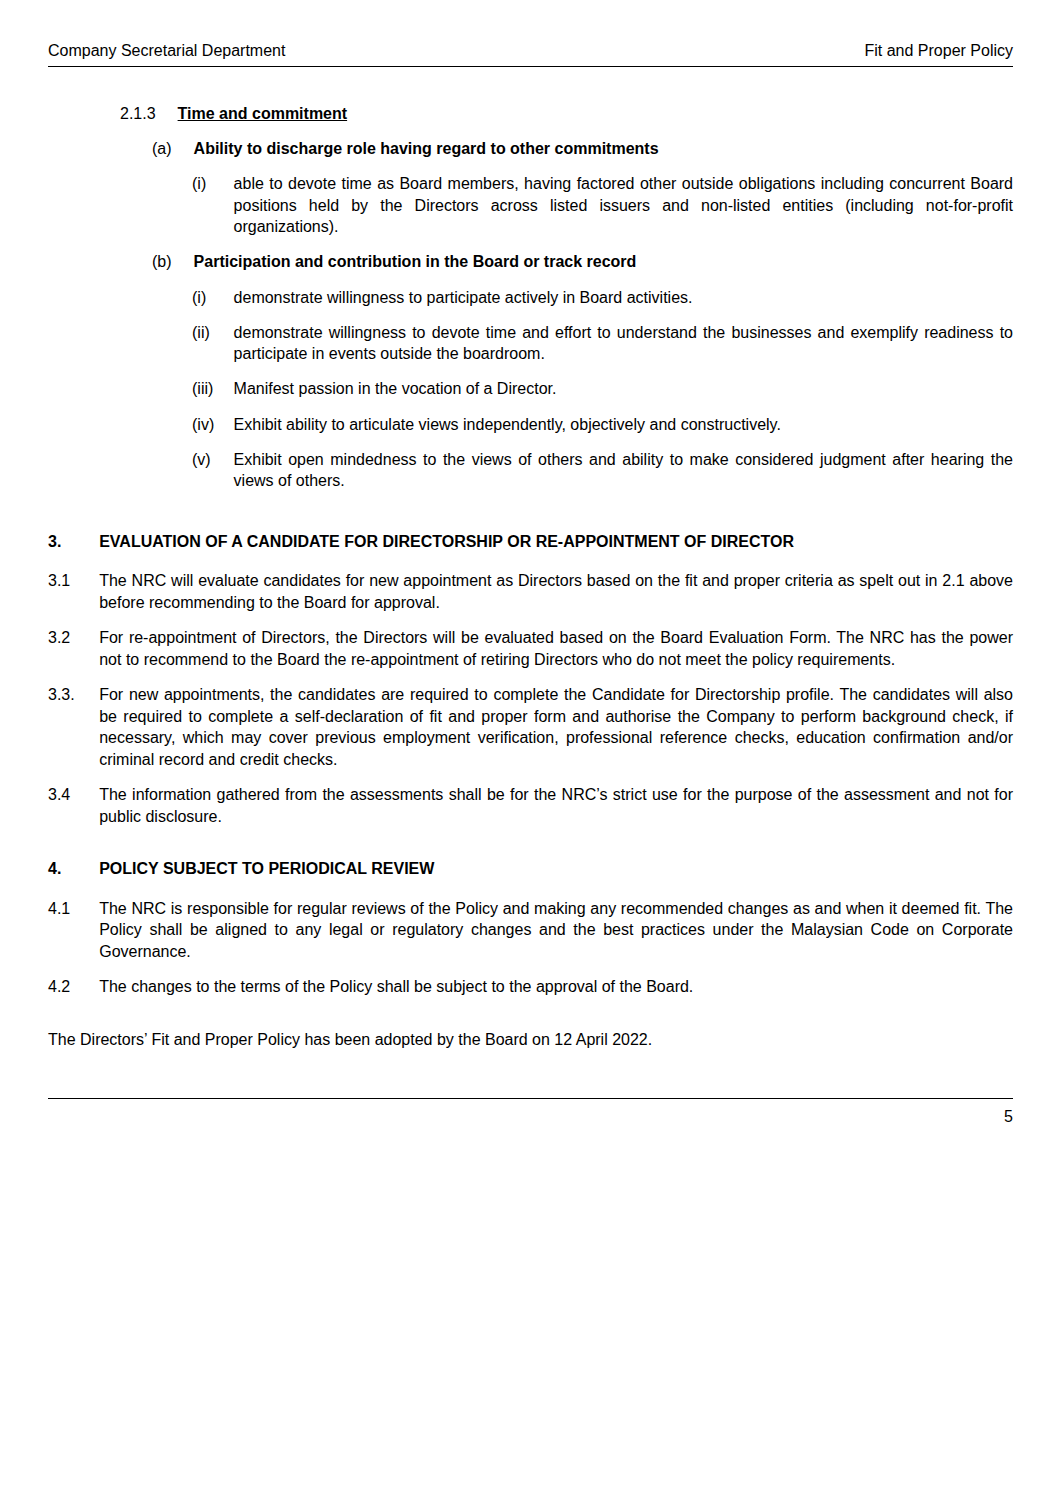Company Secretarial Department Fit and Proper Policy
2.1.3 Time and commitment
(a) Ability to discharge role having regard to other commitments
(i) able to devote time as Board members, having factored other outside obligations including concurrent Board positions held by the Directors across listed issuers and non-listed entities (including not-for-profit organizations).
(b) Participation and contribution in the Board or track record
(i) demonstrate willingness to participate actively in Board activities.
(ii) demonstrate willingness to devote time and effort to understand the businesses and exemplify readiness to participate in events outside the boardroom.
(iii) Manifest passion in the vocation of a Director.
(iv) Exhibit ability to articulate views independently, objectively and constructively.
(v) Exhibit open mindedness to the views of others and ability to make considered judgment after hearing the views of others.
3. Evaluation of a candidate for directorship or re-appointment of director
3.1 The NRC will evaluate candidates for new appointment as Directors based on the fit and proper criteria as spelt out in 2.1 above before recommending to the Board for approval.
3.2 For re-appointment of Directors, the Directors will be evaluated based on the Board Evaluation Form. The NRC has the power not to recommend to the Board the re-appointment of retiring Directors who do not meet the policy requirements.
3.3. For new appointments, the candidates are required to complete the Candidate for Directorship profile. The candidates will also be required to complete a self-declaration of fit and proper form and authorise the Company to perform background check, if necessary, which may cover previous employment verification, professional reference checks, education confirmation and/or criminal record and credit checks.
3.4 The information gathered from the assessments shall be for the NRC’s strict use for the purpose of the assessment and not for public disclosure.
4. Policy subject to periodical review
4.1 The NRC is responsible for regular reviews of the Policy and making any recommended changes as and when it deemed fit. The Policy shall be aligned to any legal or regulatory changes and the best practices under the Malaysian Code on Corporate Governance.
4.2 The changes to the terms of the Policy shall be subject to the approval of the Board.
The Directors’ Fit and Proper Policy has been adopted by the Board on 12 April 2022.
5